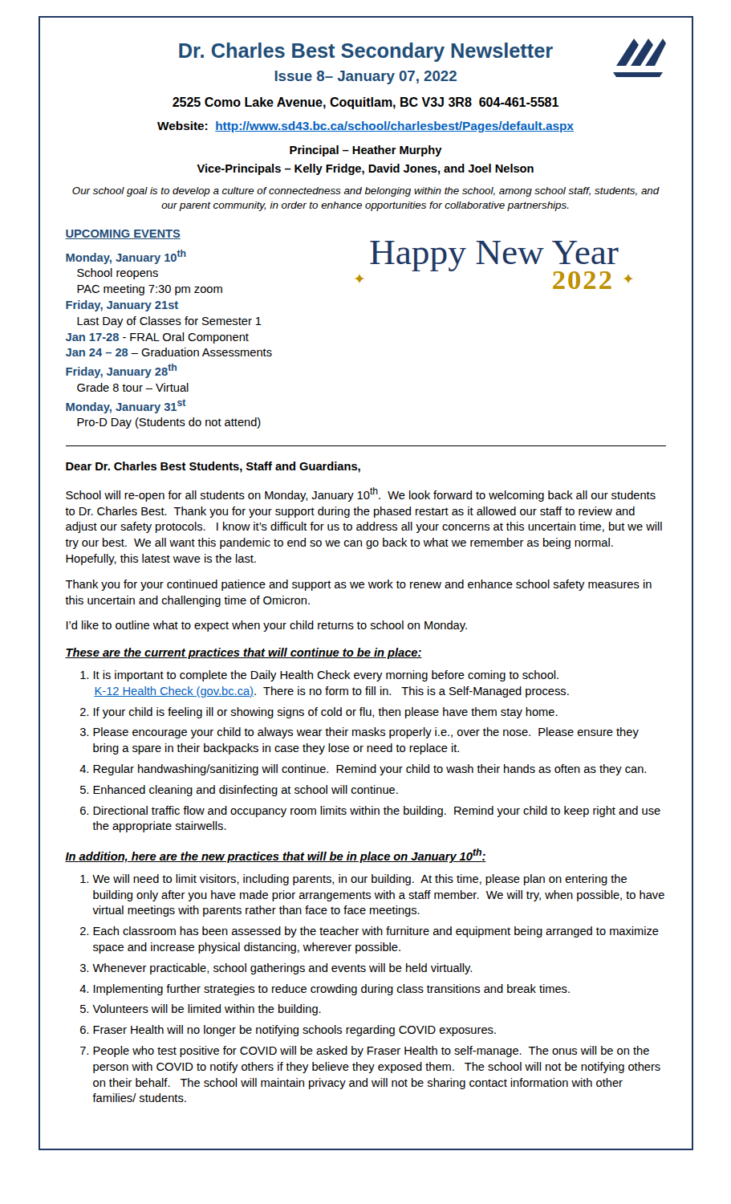Dr. Charles Best Secondary Newsletter
Issue 8– January 07, 2022
2525 Como Lake Avenue, Coquitlam, BC V3J 3R8 604-461-5581
Website: http://www.sd43.bc.ca/school/charlesbest/Pages/default.aspx
Principal – Heather Murphy
Vice-Principals – Kelly Fridge, David Jones, and Joel Nelson
Our school goal is to develop a culture of connectedness and belonging within the school, among school staff, students, and our parent community, in order to enhance opportunities for collaborative partnerships.
Upcoming Events
Monday, January 10th
School reopens
PAC meeting 7:30 pm zoom
Friday, January 21st
Last Day of Classes for Semester 1
Jan 17-28 - FRAL Oral Component
Jan 24 – 28 – Graduation Assessments
Friday, January 28th
Grade 8 tour – Virtual
Monday, January 31st
Pro-D Day (Students do not attend)
✦ Happy New Year2022 ✦
Dear Dr. Charles Best Students, Staff and Guardians,
School will re-open for all students on Monday, January 10th. We look forward to welcoming back all our students to Dr. Charles Best. Thank you for your support during the phased restart as it allowed our staff to review and adjust our safety protocols. I know it’s difficult for us to address all your concerns at this uncertain time, but we will try our best. We all want this pandemic to end so we can go back to what we remember as being normal. Hopefully, this latest wave is the last.
Thank you for your continued patience and support as we work to renew and enhance school safety measures in this uncertain and challenging time of Omicron.
I’d like to outline what to expect when your child returns to school on Monday.
These are the current practices that will continue to be in place:
It is important to complete the Daily Health Check every morning before coming to school. K-12 Health Check (gov.bc.ca). There is no form to fill in. This is a Self-Managed process.
If your child is feeling ill or showing signs of cold or flu, then please have them stay home.
Please encourage your child to always wear their masks properly i.e., over the nose. Please ensure they bring a spare in their backpacks in case they lose or need to replace it.
Regular handwashing/sanitizing will continue. Remind your child to wash their hands as often as they can.
Enhanced cleaning and disinfecting at school will continue.
Directional traffic flow and occupancy room limits within the building. Remind your child to keep right and use the appropriate stairwells.
In addition, here are the new practices that will be in place on January 10th:
We will need to limit visitors, including parents, in our building. At this time, please plan on entering the building only after you have made prior arrangements with a staff member. We will try, when possible, to have virtual meetings with parents rather than face to face meetings.
Each classroom has been assessed by the teacher with furniture and equipment being arranged to maximize space and increase physical distancing, wherever possible.
Whenever practicable, school gatherings and events will be held virtually.
Implementing further strategies to reduce crowding during class transitions and break times.
Volunteers will be limited within the building.
Fraser Health will no longer be notifying schools regarding COVID exposures.
People who test positive for COVID will be asked by Fraser Health to self-manage. The onus will be on the person with COVID to notify others if they believe they exposed them. The school will not be notifying others on their behalf. The school will maintain privacy and will not be sharing contact information with other families/ students.